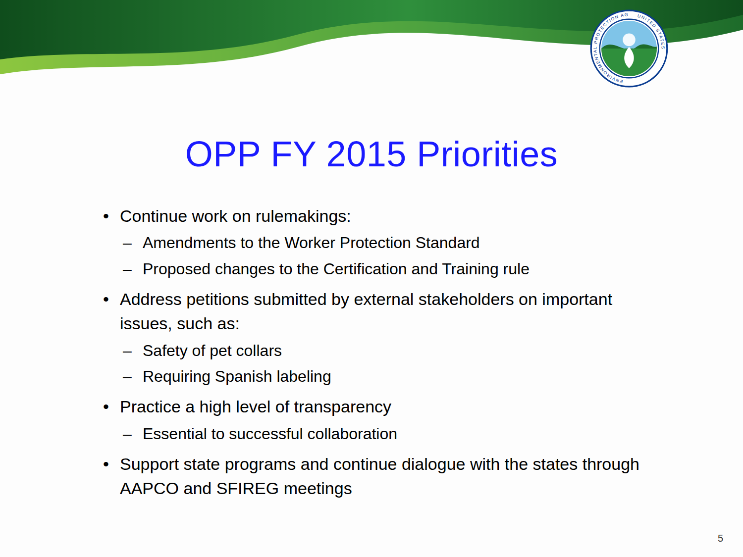UNITED STATES ENVIRONMENTAL PROTECTION AGENCY
OPP FY 2015 Priorities
Continue work on rulemakings:
Amendments to the Worker Protection Standard
Proposed changes to the Certification and Training rule
Address petitions submitted by external stakeholders on important issues, such as:
Safety of pet collars
Requiring Spanish labeling
Practice a high level of transparency
Essential to successful collaboration
Support state programs and continue dialogue with the states through AAPCO and SFIREG meetings
5